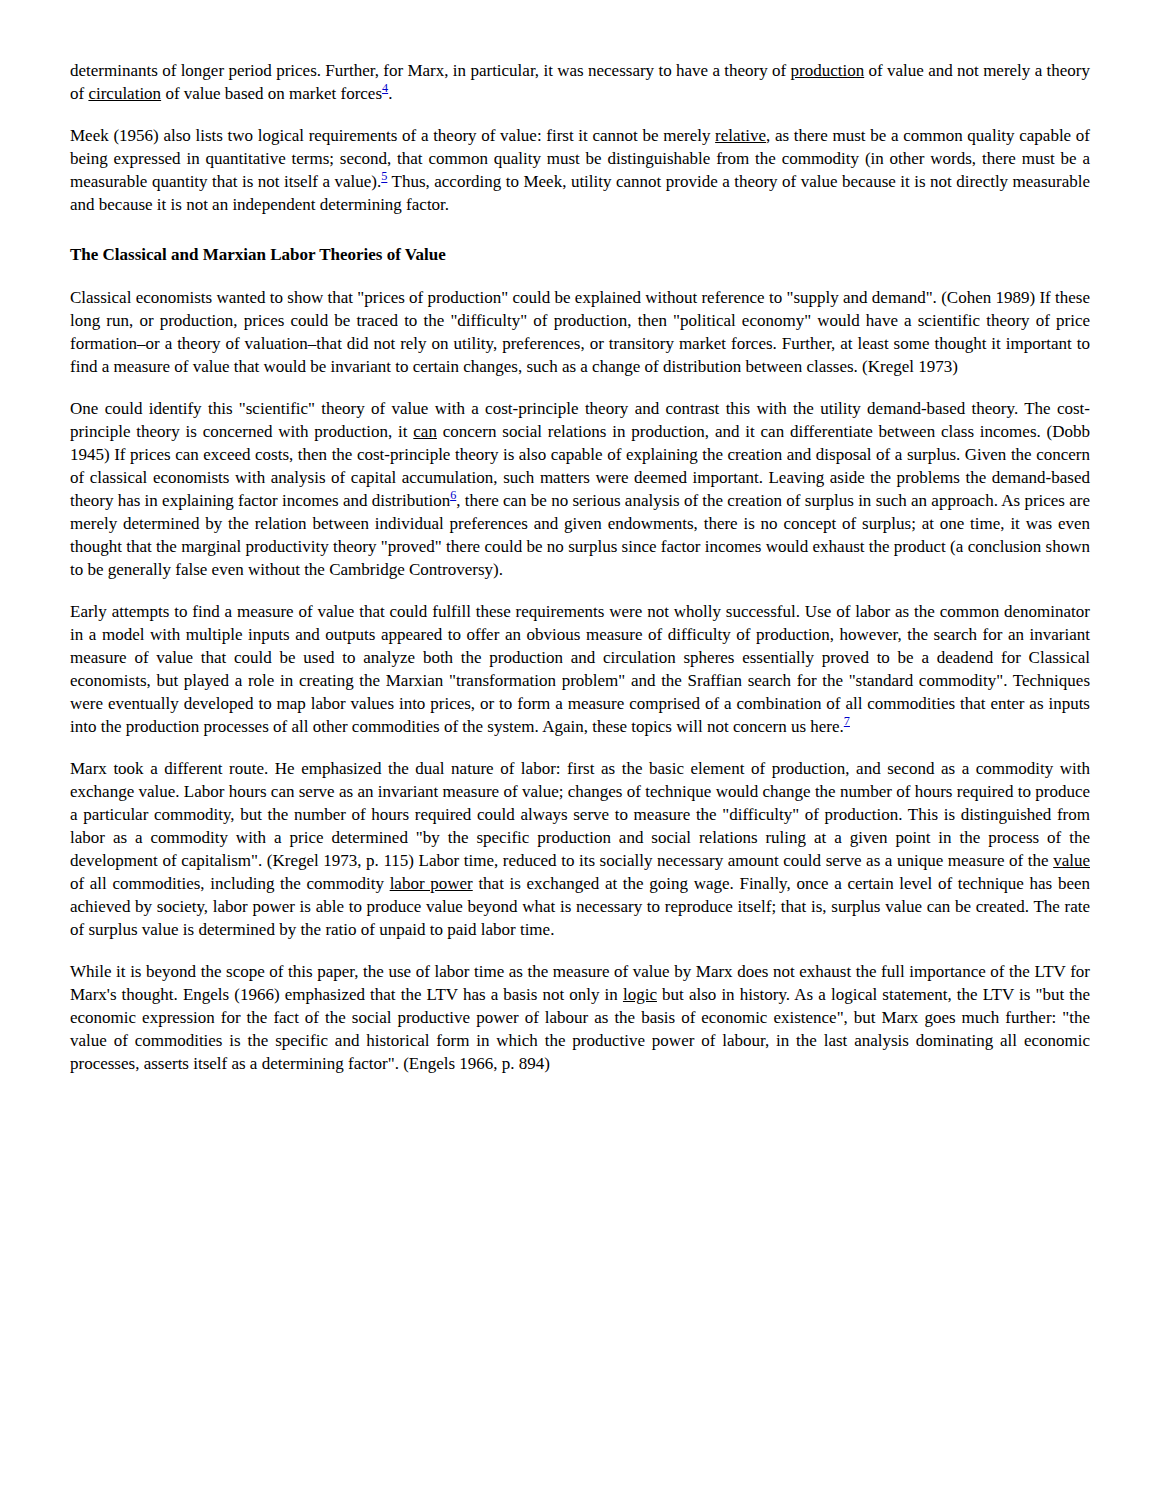determinants of longer period prices. Further, for Marx, in particular, it was necessary to have a theory of production of value and not merely a theory of circulation of value based on market forces4.
Meek (1956) also lists two logical requirements of a theory of value: first it cannot be merely relative, as there must be a common quality capable of being expressed in quantitative terms; second, that common quality must be distinguishable from the commodity (in other words, there must be a measurable quantity that is not itself a value).5 Thus, according to Meek, utility cannot provide a theory of value because it is not directly measurable and because it is not an independent determining factor.
The Classical and Marxian Labor Theories of Value
Classical economists wanted to show that "prices of production" could be explained without reference to "supply and demand". (Cohen 1989) If these long run, or production, prices could be traced to the "difficulty" of production, then "political economy" would have a scientific theory of price formation–or a theory of valuation–that did not rely on utility, preferences, or transitory market forces. Further, at least some thought it important to find a measure of value that would be invariant to certain changes, such as a change of distribution between classes. (Kregel 1973)
One could identify this "scientific" theory of value with a cost-principle theory and contrast this with the utility demand-based theory. The cost-principle theory is concerned with production, it can concern social relations in production, and it can differentiate between class incomes. (Dobb 1945) If prices can exceed costs, then the cost-principle theory is also capable of explaining the creation and disposal of a surplus. Given the concern of classical economists with analysis of capital accumulation, such matters were deemed important. Leaving aside the problems the demand-based theory has in explaining factor incomes and distribution6, there can be no serious analysis of the creation of surplus in such an approach. As prices are merely determined by the relation between individual preferences and given endowments, there is no concept of surplus; at one time, it was even thought that the marginal productivity theory "proved" there could be no surplus since factor incomes would exhaust the product (a conclusion shown to be generally false even without the Cambridge Controversy).
Early attempts to find a measure of value that could fulfill these requirements were not wholly successful. Use of labor as the common denominator in a model with multiple inputs and outputs appeared to offer an obvious measure of difficulty of production, however, the search for an invariant measure of value that could be used to analyze both the production and circulation spheres essentially proved to be a deadend for Classical economists, but played a role in creating the Marxian "transformation problem" and the Sraffian search for the "standard commodity". Techniques were eventually developed to map labor values into prices, or to form a measure comprised of a combination of all commodities that enter as inputs into the production processes of all other commodities of the system. Again, these topics will not concern us here.7
Marx took a different route. He emphasized the dual nature of labor: first as the basic element of production, and second as a commodity with exchange value. Labor hours can serve as an invariant measure of value; changes of technique would change the number of hours required to produce a particular commodity, but the number of hours required could always serve to measure the "difficulty" of production. This is distinguished from labor as a commodity with a price determined "by the specific production and social relations ruling at a given point in the process of the development of capitalism". (Kregel 1973, p. 115) Labor time, reduced to its socially necessary amount could serve as a unique measure of the value of all commodities, including the commodity labor power that is exchanged at the going wage. Finally, once a certain level of technique has been achieved by society, labor power is able to produce value beyond what is necessary to reproduce itself; that is, surplus value can be created. The rate of surplus value is determined by the ratio of unpaid to paid labor time.
While it is beyond the scope of this paper, the use of labor time as the measure of value by Marx does not exhaust the full importance of the LTV for Marx's thought. Engels (1966) emphasized that the LTV has a basis not only in logic but also in history. As a logical statement, the LTV is "but the economic expression for the fact of the social productive power of labour as the basis of economic existence", but Marx goes much further: "the value of commodities is the specific and historical form in which the productive power of labour, in the last analysis dominating all economic processes, asserts itself as a determining factor". (Engels 1966, p. 894)